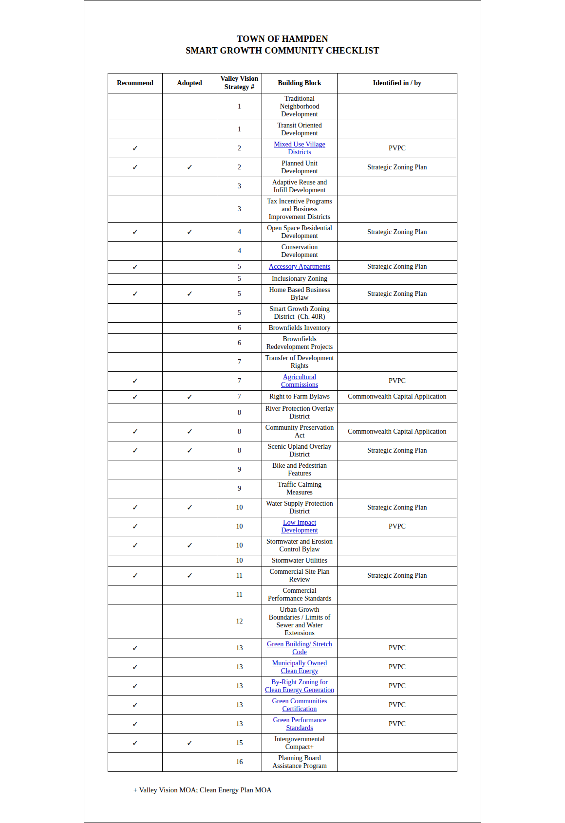TOWN OF HAMPDEN
SMART GROWTH COMMUNITY CHECKLIST
| Recommend | Adopted | Valley Vision Strategy # | Building Block | Identified in / by |
| --- | --- | --- | --- | --- |
| | | 1 | Traditional Neighborhood Development | |
| | | 1 | Transit Oriented Development | |
| ✓ | | 2 | Mixed Use Village Districts | PVPC |
| ✓ | ✓ | 2 | Planned Unit Development | Strategic Zoning Plan |
| | | 3 | Adaptive Reuse and Infill Development | |
| | | 3 | Tax Incentive Programs and Business Improvement Districts | |
| ✓ | ✓ | 4 | Open Space Residential Development | Strategic Zoning Plan |
| | | 4 | Conservation Development | |
| ✓ | | 5 | Accessory Apartments | Strategic Zoning Plan |
| | | 5 | Inclusionary Zoning | |
| ✓ | ✓ | 5 | Home Based Business Bylaw | Strategic Zoning Plan |
| | | 5 | Smart Growth Zoning District (Ch. 40R) | |
| | | 6 | Brownfields Inventory | |
| | | 6 | Brownfields Redevelopment Projects | |
| | | 7 | Transfer of Development Rights | |
| ✓ | | 7 | Agricultural Commissions | PVPC |
| ✓ | ✓ | 7 | Right to Farm Bylaws | Commonwealth Capital Application |
| | | 8 | River Protection Overlay District | |
| ✓ | ✓ | 8 | Community Preservation Act | Commonwealth Capital Application |
| ✓ | ✓ | 8 | Scenic Upland Overlay District | Strategic Zoning Plan |
| | | 9 | Bike and Pedestrian Features | |
| | | 9 | Traffic Calming Measures | |
| ✓ | ✓ | 10 | Water Supply Protection District | Strategic Zoning Plan |
| ✓ | | 10 | Low Impact Development | PVPC |
| ✓ | ✓ | 10 | Stormwater and Erosion Control Bylaw | |
| | | 10 | Stormwater Utilities | |
| ✓ | ✓ | 11 | Commercial Site Plan Review | Strategic Zoning Plan |
| | | 11 | Commercial Performance Standards | |
| | | 12 | Urban Growth Boundaries / Limits of Sewer and Water Extensions | |
| ✓ | | 13 | Green Building/ Stretch Code | PVPC |
| ✓ | | 13 | Municipally Owned Clean Energy | PVPC |
| ✓ | | 13 | By-Right Zoning for Clean Energy Generation | PVPC |
| ✓ | | 13 | Green Communities Certification | PVPC |
| ✓ | | 13 | Green Performance Standards | PVPC |
| ✓ | ✓ | 15 | Intergovernmental Compact+ | |
| | | 16 | Planning Board Assistance Program | |
+ Valley Vision MOA; Clean Energy Plan MOA